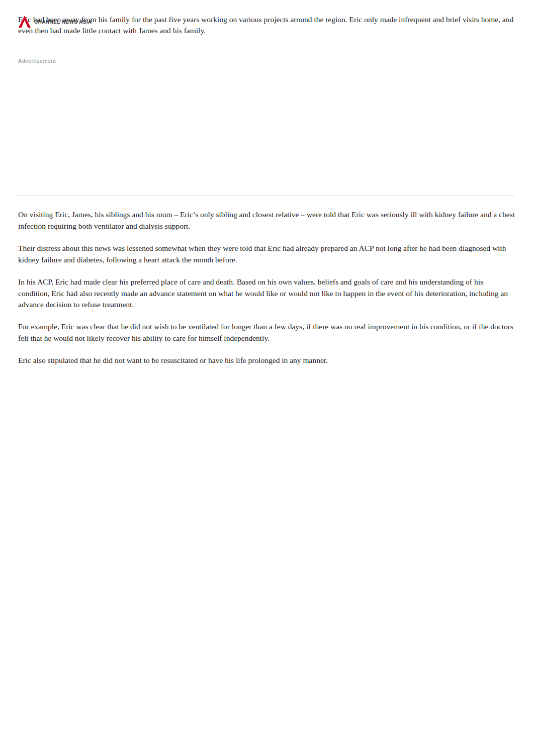Channel News Asia
Eric had been away from his family for the past five years working on various projects around the region. Eric only made infrequent and brief visits home, and even then had made little contact with James and his family.
Advertisement
On visiting Eric, James, his siblings and his mum – Eric’s only sibling and closest relative – were told that Eric was seriously ill with kidney failure and a chest infection requiring both ventilator and dialysis support.
Their distress about this news was lessened somewhat when they were told that Eric had already prepared an ACP not long after he had been diagnosed with kidney failure and diabetes, following a heart attack the month before.
In his ACP, Eric had made clear his preferred place of care and death. Based on his own values, beliefs and goals of care and his understanding of his condition, Eric had also recently made an advance statement on what he would like or would not like to happen in the event of his deterioration, including an advance decision to refuse treatment.
For example, Eric was clear that he did not wish to be ventilated for longer than a few days, if there was no real improvement in his condition, or if the doctors felt that he would not likely recover his ability to care for himself independently.
Eric also stipulated that he did not want to be resuscitated or have his life prolonged in any manner.